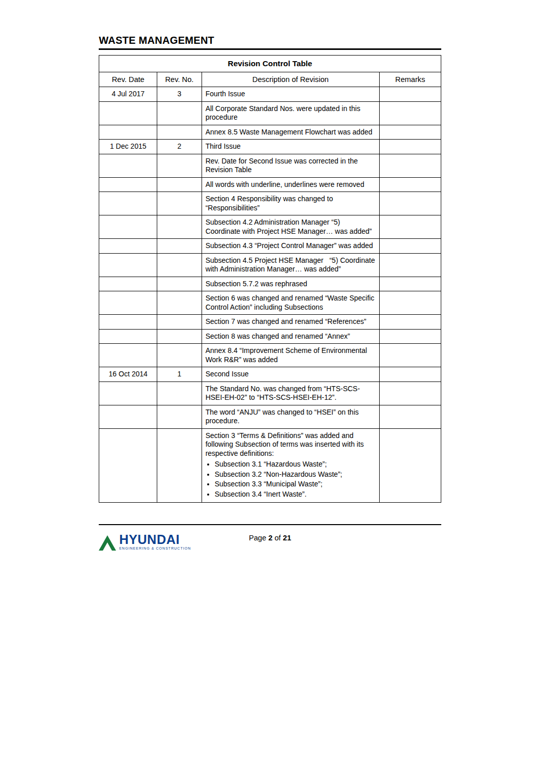WASTE MANAGEMENT
Revision Control Table
| Rev. Date | Rev. No. | Description of Revision | Remarks |
| --- | --- | --- | --- |
| 4 Jul 2017 | 3 | Fourth Issue | |
| | | All Corporate Standard Nos. were updated in this procedure | |
| | | Annex 8.5 Waste Management Flowchart was added | |
| 1 Dec 2015 | 2 | Third Issue | |
| | | Rev. Date for Second Issue was corrected in the Revision Table | |
| | | All words with underline, underlines were removed | |
| | | Section 4 Responsibility was changed to “Responsibilities” | |
| | | Subsection 4.2 Administration Manager “5) Coordinate with Project HSE Manager… was added” | |
| | | Subsection 4.3 “Project Control Manager” was added | |
| | | Subsection 4.5 Project HSE Manager “5) Coordinate with Administration Manager… was added” | |
| | | Subsection 5.7.2 was rephrased | |
| | | Section 6 was changed and renamed “Waste Specific Control Action” including Subsections | |
| | | Section 7 was changed and renamed “References” | |
| | | Section 8 was changed and renamed “Annex” | |
| | | Annex 8.4 “Improvement Scheme of Environmental Work R&R” was added | |
| 16 Oct 2014 | 1 | Second Issue | |
| | | The Standard No. was changed from “HTS-SCS-HSEI-EH-02” to “HTS-SCS-HSEI-EH-12”. | |
| | | The word “ANJU” was changed to “HSEI” on this procedure. | |
| | | Section 3 “Terms & Definitions” was added and following Subsection of terms was inserted with its respective definitions: Subsection 3.1 “Hazardous Waste”; Subsection 3.2 “Non-Hazardous Waste”; Subsection 3.3 “Municipal Waste”; Subsection 3.4 “Inert Waste”. | |
HYUNDAI
ENGINEERING & CONSTRUCTION
Page 2 of 21